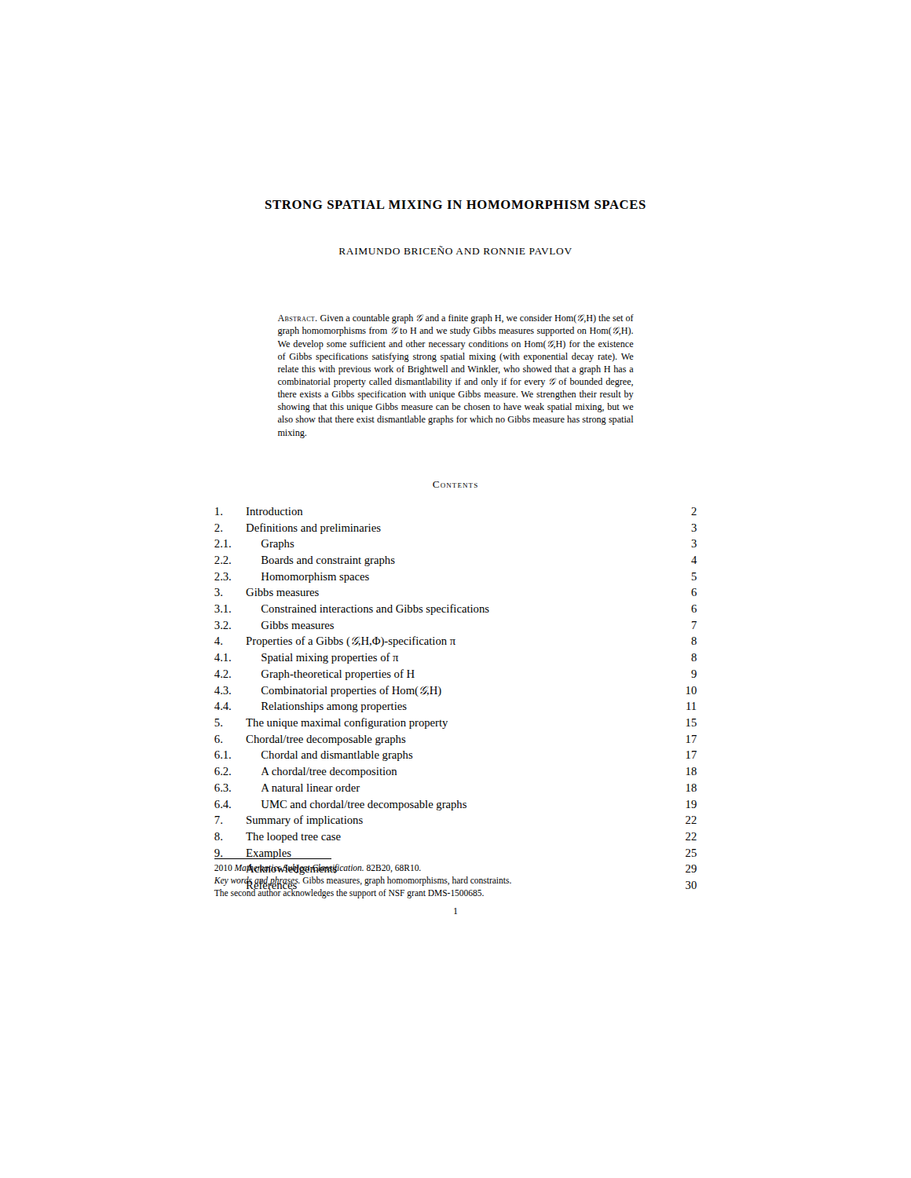STRONG SPATIAL MIXING IN HOMOMORPHISM SPACES
RAIMUNDO BRICEÑO AND RONNIE PAVLOV
Abstract. Given a countable graph 𝒢 and a finite graph H, we consider Hom(𝒢,H) the set of graph homomorphisms from 𝒢 to H and we study Gibbs measures supported on Hom(𝒢,H). We develop some sufficient and other necessary conditions on Hom(𝒢,H) for the existence of Gibbs specifications satisfying strong spatial mixing (with exponential decay rate). We relate this with previous work of Brightwell and Winkler, who showed that a graph H has a combinatorial property called dismantlability if and only if for every 𝒢 of bounded degree, there exists a Gibbs specification with unique Gibbs measure. We strengthen their result by showing that this unique Gibbs measure can be chosen to have weak spatial mixing, but we also show that there exist dismantlable graphs for which no Gibbs measure has strong spatial mixing.
Contents
| 1. | Introduction | 2 |
| 2. | Definitions and preliminaries | 3 |
| 2.1. | Graphs | 3 |
| 2.2. | Boards and constraint graphs | 4 |
| 2.3. | Homomorphism spaces | 5 |
| 3. | Gibbs measures | 6 |
| 3.1. | Constrained interactions and Gibbs specifications | 6 |
| 3.2. | Gibbs measures | 7 |
| 4. | Properties of a Gibbs ( 𝒢 ,H,Φ)-specification π | 8 |
| 4.1. | Spatial mixing properties of π | 8 |
| 4.2. | Graph-theoretical properties of H | 9 |
| 4.3. | Combinatorial properties of Hom( 𝒢 ,H) | 10 |
| 4.4. | Relationships among properties | 11 |
| 5. | The unique maximal configuration property | 15 |
| 6. | Chordal/tree decomposable graphs | 17 |
| 6.1. | Chordal and dismantlable graphs | 17 |
| 6.2. | A chordal/tree decomposition | 18 |
| 6.3. | A natural linear order | 18 |
| 6.4. | UMC and chordal/tree decomposable graphs | 19 |
| 7. | Summary of implications | 22 |
| 8. | The looped tree case | 22 |
| 9. | Examples | 25 |
| | Acknowledgements | 29 |
| | References | 30 |
2010 Mathematics Subject Classification. 82B20, 68R10.
Key words and phrases. Gibbs measures, graph homomorphisms, hard constraints.
The second author acknowledges the support of NSF grant DMS-1500685.
1